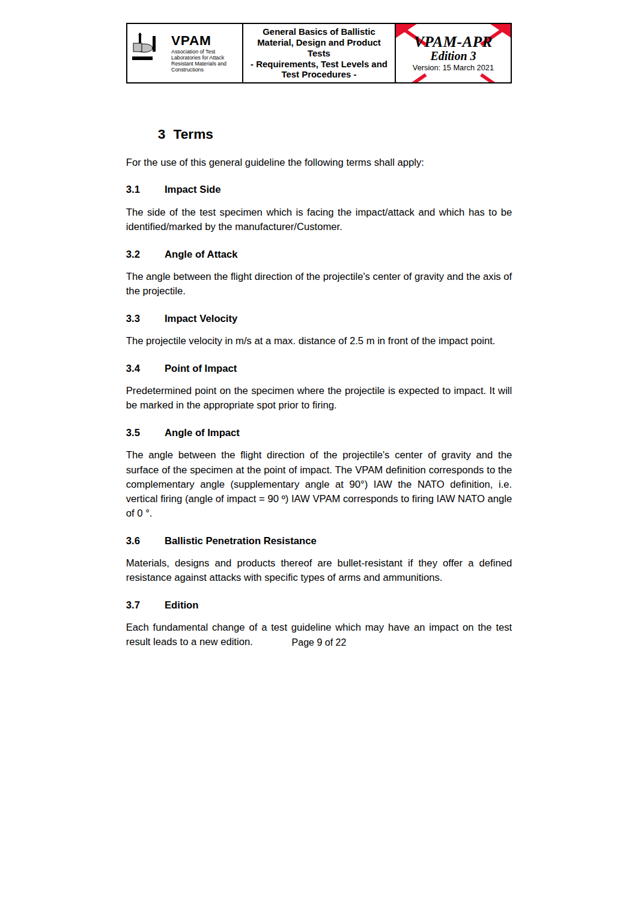| VPAM Association of Test Laboratories for Attack Resistant Materials and Constructions | General Basics of Ballistic Material, Design and Product Tests - Requirements, Test Levels and Test Procedures - | VPAM-APR Edition 3 Version: 15 March 2021 |
3 Terms
For the use of this general guideline the following terms shall apply:
3.1 Impact Side
The side of the test specimen which is facing the impact/attack and which has to be identified/marked by the manufacturer/Customer.
3.2 Angle of Attack
The angle between the flight direction of the projectile's center of gravity and the axis of the projectile.
3.3 Impact Velocity
The projectile velocity in m/s at a max. distance of 2.5 m in front of the impact point.
3.4 Point of Impact
Predetermined point on the specimen where the projectile is expected to impact. It will be marked in the appropriate spot prior to firing.
3.5 Angle of Impact
The angle between the flight direction of the projectile's center of gravity and the surface of the specimen at the point of impact. The VPAM definition corresponds to the complementary angle (supplementary angle at 90°) IAW the NATO definition, i.e. vertical firing (angle of impact = 90 º) IAW VPAM corresponds to firing IAW NATO angle of 0 °.
3.6 Ballistic Penetration Resistance
Materials, designs and products thereof are bullet-resistant if they offer a defined resistance against attacks with specific types of arms and ammunitions.
3.7 Edition
Each fundamental change of a test guideline which may have an impact on the test result leads to a new edition.
Page 9 of 22